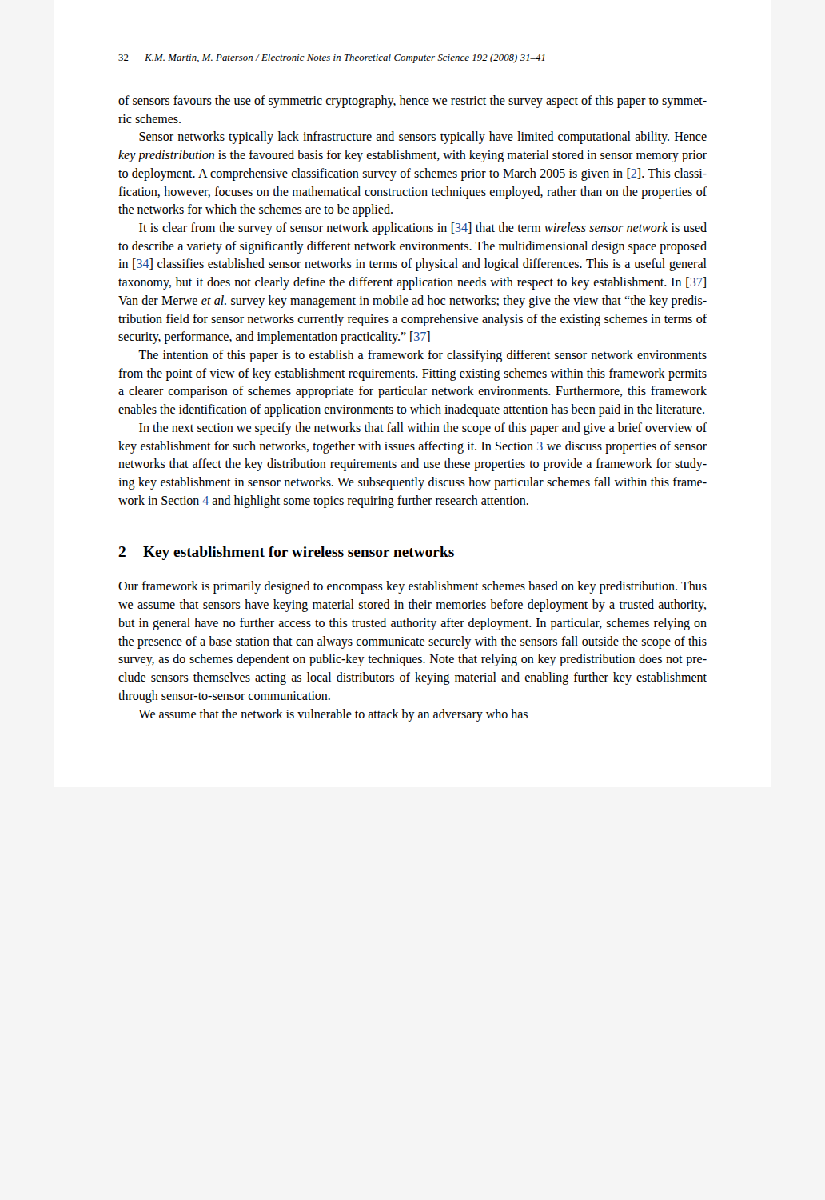32 K.M. Martin, M. Paterson / Electronic Notes in Theoretical Computer Science 192 (2008) 31–41
of sensors favours the use of symmetric cryptography, hence we restrict the survey aspect of this paper to symmetric schemes.
Sensor networks typically lack infrastructure and sensors typically have limited computational ability. Hence key predistribution is the favoured basis for key establishment, with keying material stored in sensor memory prior to deployment. A comprehensive classification survey of schemes prior to March 2005 is given in [2]. This classification, however, focuses on the mathematical construction techniques employed, rather than on the properties of the networks for which the schemes are to be applied.
It is clear from the survey of sensor network applications in [34] that the term wireless sensor network is used to describe a variety of significantly different network environments. The multidimensional design space proposed in [34] classifies established sensor networks in terms of physical and logical differences. This is a useful general taxonomy, but it does not clearly define the different application needs with respect to key establishment. In [37] Van der Merwe et al. survey key management in mobile ad hoc networks; they give the view that “the key predistribution field for sensor networks currently requires a comprehensive analysis of the existing schemes in terms of security, performance, and implementation practicality.” [37]
The intention of this paper is to establish a framework for classifying different sensor network environments from the point of view of key establishment requirements. Fitting existing schemes within this framework permits a clearer comparison of schemes appropriate for particular network environments. Furthermore, this framework enables the identification of application environments to which inadequate attention has been paid in the literature.
In the next section we specify the networks that fall within the scope of this paper and give a brief overview of key establishment for such networks, together with issues affecting it. In Section 3 we discuss properties of sensor networks that affect the key distribution requirements and use these properties to provide a framework for studying key establishment in sensor networks. We subsequently discuss how particular schemes fall within this framework in Section 4 and highlight some topics requiring further research attention.
2 Key establishment for wireless sensor networks
Our framework is primarily designed to encompass key establishment schemes based on key predistribution. Thus we assume that sensors have keying material stored in their memories before deployment by a trusted authority, but in general have no further access to this trusted authority after deployment. In particular, schemes relying on the presence of a base station that can always communicate securely with the sensors fall outside the scope of this survey, as do schemes dependent on public-key techniques. Note that relying on key predistribution does not preclude sensors themselves acting as local distributors of keying material and enabling further key establishment through sensor-to-sensor communication.
We assume that the network is vulnerable to attack by an adversary who has